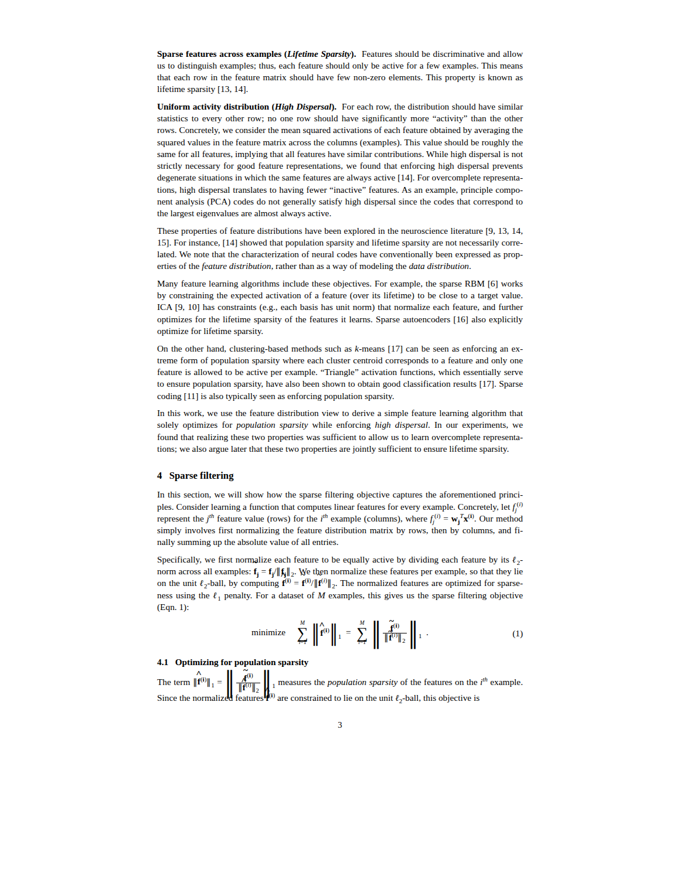Sparse features across examples (Lifetime Sparsity). Features should be discriminative and allow us to distinguish examples; thus, each feature should only be active for a few examples. This means that each row in the feature matrix should have few non-zero elements. This property is known as lifetime sparsity [13, 14].
Uniform activity distribution (High Dispersal). For each row, the distribution should have similar statistics to every other row; no one row should have significantly more “activity” than the other rows. Concretely, we consider the mean squared activations of each feature obtained by averaging the squared values in the feature matrix across the columns (examples). This value should be roughly the same for all features, implying that all features have similar contributions. While high dispersal is not strictly necessary for good feature representations, we found that enforcing high dispersal prevents degenerate situations in which the same features are always active [14]. For overcomplete representations, high dispersal translates to having fewer “inactive” features. As an example, principle component analysis (PCA) codes do not generally satisfy high dispersal since the codes that correspond to the largest eigenvalues are almost always active.
These properties of feature distributions have been explored in the neuroscience literature [9, 13, 14, 15]. For instance, [14] showed that population sparsity and lifetime sparsity are not necessarily correlated. We note that the characterization of neural codes have conventionally been expressed as properties of the feature distribution, rather than as a way of modeling the data distribution.
Many feature learning algorithms include these objectives. For example, the sparse RBM [6] works by constraining the expected activation of a feature (over its lifetime) to be close to a target value. ICA [9, 10] has constraints (e.g., each basis has unit norm) that normalize each feature, and further optimizes for the lifetime sparsity of the features it learns. Sparse autoencoders [16] also explicitly optimize for lifetime sparsity.
On the other hand, clustering-based methods such as k-means [17] can be seen as enforcing an extreme form of population sparsity where each cluster centroid corresponds to a feature and only one feature is allowed to be active per example. “Triangle” activation functions, which essentially serve to ensure population sparsity, have also been shown to obtain good classification results [17]. Sparse coding [11] is also typically seen as enforcing population sparsity.
In this work, we use the feature distribution view to derive a simple feature learning algorithm that solely optimizes for population sparsity while enforcing high dispersal. In our experiments, we found that realizing these two properties was sufficient to allow us to learn overcomplete representations; we also argue later that these two properties are jointly sufficient to ensure lifetime sparsity.
4 Sparse filtering
In this section, we will show how the sparse filtering objective captures the aforementioned principles. Consider learning a function that computes linear features for every example. Concretely, let fj(i) represent the jth feature value (rows) for the ith example (columns), where fj(i) = wjTx(i). Our method simply involves first normalizing the feature distribution matrix by rows, then by columns, and finally summing up the absolute value of all entries.
Specifically, we first normalize each feature to be equally active by dividing each feature by its ℓ2-norm across all examples: fj = fj/∥fj∥2. We then normalize these features per example, so that they lie on the unit ℓ2-ball, by computing f(i) = f(i)/∥f(i)∥2. The normalized features are optimized for sparseness using the ℓ1 penalty. For a dataset of M examples, this gives us the sparse filtering objective (Eqn. 1):
minimize M ∑ i=1 ∥f(i)∥1 = M ∑ i=1 ∥f(i)∥f(i)∥2∥1 . (1)
4.1 Optimizing for population sparsity
The term ∥f(i)∥1 = ∥f(i)∥f(i)∥2∥1 measures the population sparsity of the features on the ith example. Since the normalized features f(i) are constrained to lie on the unit ℓ2-ball, this objective is
3